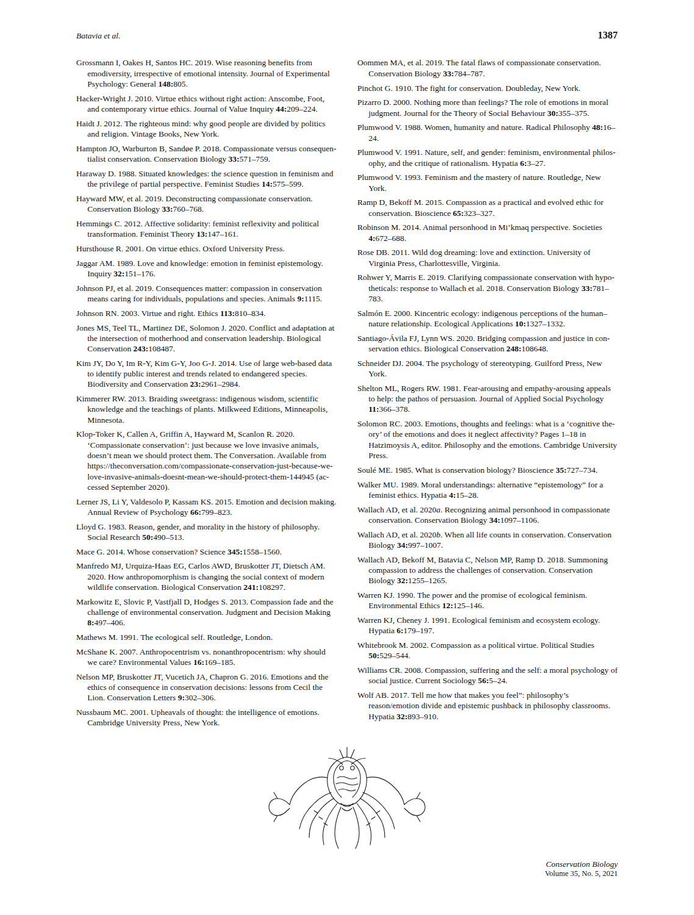Batavia et al.
1387
Grossmann I, Oakes H, Santos HC. 2019. Wise reasoning benefits from emodiversity, irrespective of emotional intensity. Journal of Experimental Psychology: General 148: 805.
Hacker-Wright J. 2010. Virtue ethics without right action: Anscombe, Foot, and contemporary virtue ethics. Journal of Value Inquiry 44: 209–224.
Haidt J. 2012. The righteous mind: why good people are divided by politics and religion. Vintage Books, New York.
Hampton JO, Warburton B, Sandøe P. 2018. Compassionate versus consequentialist conservation. Conservation Biology 33: 571–759.
Haraway D. 1988. Situated knowledges: the science question in feminism and the privilege of partial perspective. Feminist Studies 14: 575–599.
Hayward MW, et al. 2019. Deconstructing compassionate conservation. Conservation Biology 33: 760–768.
Hemmings C. 2012. Affective solidarity: feminist reflexivity and political transformation. Feminist Theory 13: 147–161.
Hursthouse R. 2001. On virtue ethics. Oxford University Press.
Jaggar AM. 1989. Love and knowledge: emotion in feminist epistemology. Inquiry 32: 151–176.
Johnson PJ, et al. 2019. Consequences matter: compassion in conservation means caring for individuals, populations and species. Animals 9: 1115.
Johnson RN. 2003. Virtue and right. Ethics 113: 810–834.
Jones MS, Teel TL, Martinez DE, Solomon J. 2020. Conflict and adaptation at the intersection of motherhood and conservation leadership. Biological Conservation 243: 108487.
Kim JY, Do Y, Im R-Y, Kim G-Y, Joo G-J. 2014. Use of large web-based data to identify public interest and trends related to endangered species. Biodiversity and Conservation 23: 2961–2984.
Kimmerer RW. 2013. Braiding sweetgrass: indigenous wisdom, scientific knowledge and the teachings of plants. Milkweed Editions, Minneapolis, Minnesota.
Klop-Toker K, Callen A, Griffin A, Hayward M, Scanlon R. 2020. ‘Compassionate conservation’: just because we love invasive animals, doesn’t mean we should protect them. The Conversation. Available from https://theconversation.com/compassionate-conservation-just-because-we-love-invasive-animals-doesnt-mean-we-should-protect-them-144945 (accessed September 2020).
Lerner JS, Li Y, Valdesolo P, Kassam KS. 2015. Emotion and decision making. Annual Review of Psychology 66: 799–823.
Lloyd G. 1983. Reason, gender, and morality in the history of philosophy. Social Research 50: 490–513.
Mace G. 2014. Whose conservation? Science 345: 1558–1560.
Manfredo MJ, Urquiza-Haas EG, Carlos AWD, Bruskotter JT, Dietsch AM. 2020. How anthropomorphism is changing the social context of modern wildlife conservation. Biological Conservation 241: 108297.
Markowitz E, Slovic P, Vastfjall D, Hodges S. 2013. Compassion fade and the challenge of environmental conservation. Judgment and Decision Making 8: 497–406.
Mathews M. 1991. The ecological self. Routledge, London.
McShane K. 2007. Anthropocentrism vs. nonanthropocentrism: why should we care? Environmental Values 16: 169–185.
Nelson MP, Bruskotter JT, Vucetich JA, Chapron G. 2016. Emotions and the ethics of consequence in conservation decisions: lessons from Cecil the Lion. Conservation Letters 9: 302–306.
Nussbaum MC. 2001. Upheavals of thought: the intelligence of emotions. Cambridge University Press, New York.
Oommen MA, et al. 2019. The fatal flaws of compassionate conservation. Conservation Biology 33: 784–787.
Pinchot G. 1910. The fight for conservation. Doubleday, New York.
Pizarro D. 2000. Nothing more than feelings? The role of emotions in moral judgment. Journal for the Theory of Social Behaviour 30: 355–375.
Plumwood V. 1988. Women, humanity and nature. Radical Philosophy 48: 16–24.
Plumwood V. 1991. Nature, self, and gender: feminism, environmental philosophy, and the critique of rationalism. Hypatia 6: 3–27.
Plumwood V. 1993. Feminism and the mastery of nature. Routledge, New York.
Ramp D, Bekoff M. 2015. Compassion as a practical and evolved ethic for conservation. Bioscience 65: 323–327.
Robinson M. 2014. Animal personhood in Mi’kmaq perspective. Societies 4: 672–688.
Rose DB. 2011. Wild dog dreaming: love and extinction. University of Virginia Press, Charlottesville, Virginia.
Rohwer Y, Marris E. 2019. Clarifying compassionate conservation with hypotheticals: response to Wallach et al. 2018. Conservation Biology 33: 781–783.
Salmón E. 2000. Kincentric ecology: indigenous perceptions of the human–nature relationship. Ecological Applications 10: 1327–1332.
Santiago-Ávila FJ, Lynn WS. 2020. Bridging compassion and justice in conservation ethics. Biological Conservation 248: 108648.
Schneider DJ. 2004. The psychology of stereotyping. Guilford Press, New York.
Shelton ML, Rogers RW. 1981. Fear-arousing and empathy-arousing appeals to help: the pathos of persuasion. Journal of Applied Social Psychology 11: 366–378.
Solomon RC. 2003. Emotions, thoughts and feelings: what is a ‘cognitive theory’ of the emotions and does it neglect affectivity? Pages 1–18 in Hatzimoysis A, editor. Philosophy and the emotions. Cambridge University Press.
Soulé ME. 1985. What is conservation biology? Bioscience 35: 727–734.
Walker MU. 1989. Moral understandings: alternative “epistemology” for a feminist ethics. Hypatia 4: 15–28.
Wallach AD, et al. 2020a. Recognizing animal personhood in compassionate conservation. Conservation Biology 34: 1097–1106.
Wallach AD, et al. 2020b. When all life counts in conservation. Conservation Biology 34: 997–1007.
Wallach AD, Bekoff M, Batavia C, Nelson MP, Ramp D. 2018. Summoning compassion to address the challenges of conservation. Conservation Biology 32: 1255–1265.
Warren KJ. 1990. The power and the promise of ecological feminism. Environmental Ethics 12: 125–146.
Warren KJ, Cheney J. 1991. Ecological feminism and ecosystem ecology. Hypatia 6: 179–197.
Whitebrook M. 2002. Compassion as a political virtue. Political Studies 50: 529–544.
Williams CR. 2008. Compassion, suffering and the self: a moral psychology of social justice. Current Sociology 56: 5–24.
Wolf AB. 2017. Tell me how that makes you feel”: philosophy’s reason/emotion divide and epistemic pushback in philosophy classrooms. Hypatia 32: 893–910.
Engraving-style illustration of a spiny crab
Conservation Biology
Volume 35, No. 5, 2021